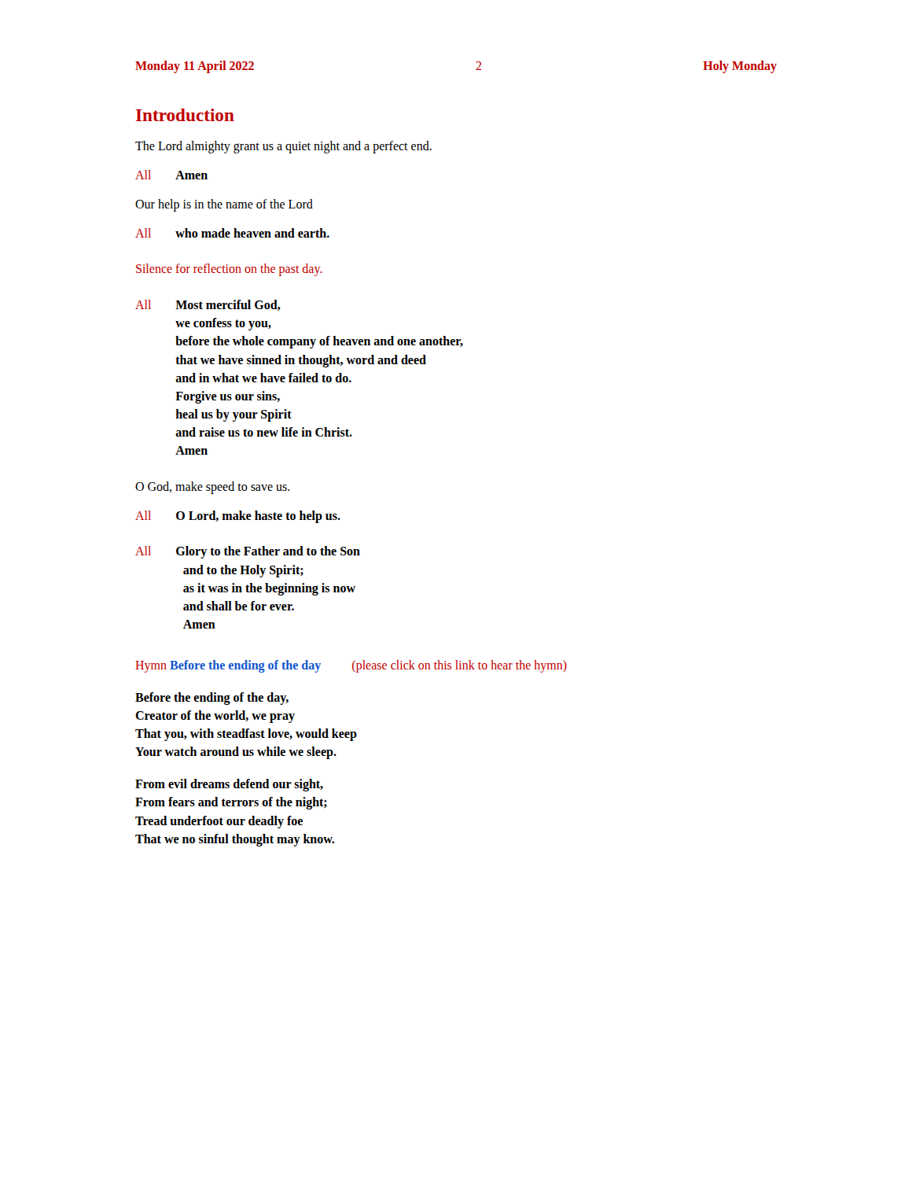Monday 11 April 2022 2 Holy Monday
Introduction
The Lord almighty grant us a quiet night and a perfect end.
All Amen
Our help is in the name of the Lord
All who made heaven and earth.
Silence for reflection on the past day.
All
Most merciful God,
we confess to you,
before the whole company of heaven and one another,
that we have sinned in thought, word and deed
and in what we have failed to do.
Forgive us our sins,
heal us by your Spirit
and raise us to new life in Christ.
Amen
O God, make speed to save us.
All O Lord, make haste to help us.
All
Glory to the Father and to the Son
and to the Holy Spirit;
as it was in the beginning is now
and shall be for ever.
Amen
Hymn Before the ending of the day (please click on this link to hear the hymn)
Before the ending of the day,
Creator of the world, we pray
That you, with steadfast love, would keep
Your watch around us while we sleep.
From evil dreams defend our sight,
From fears and terrors of the night;
Tread underfoot our deadly foe
That we no sinful thought may know.